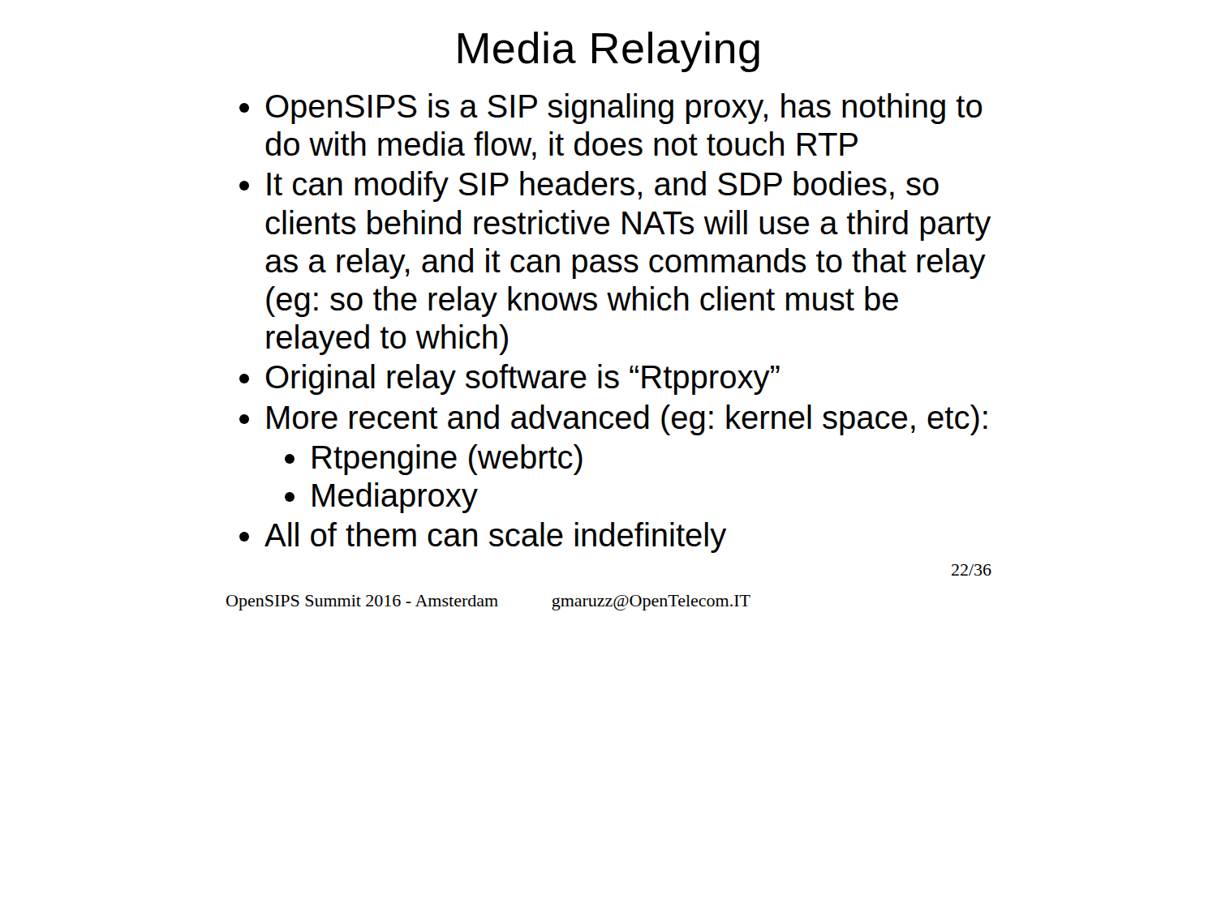Media Relaying
OpenSIPS is a SIP signaling proxy, has nothing to do with media flow, it does not touch RTP
It can modify SIP headers, and SDP bodies, so clients behind restrictive NATs will use a third party as a relay, and it can pass commands to that relay (eg: so the relay knows which client must be relayed to which)
Original relay software is “Rtpproxy”
More recent and advanced (eg: kernel space, etc):
Rtpengine (webrtc)
Mediaproxy
All of them can scale indefinitely
22/36
OpenSIPS Summit 2016 - Amsterdam gmaruzz@OpenTelecom.IT